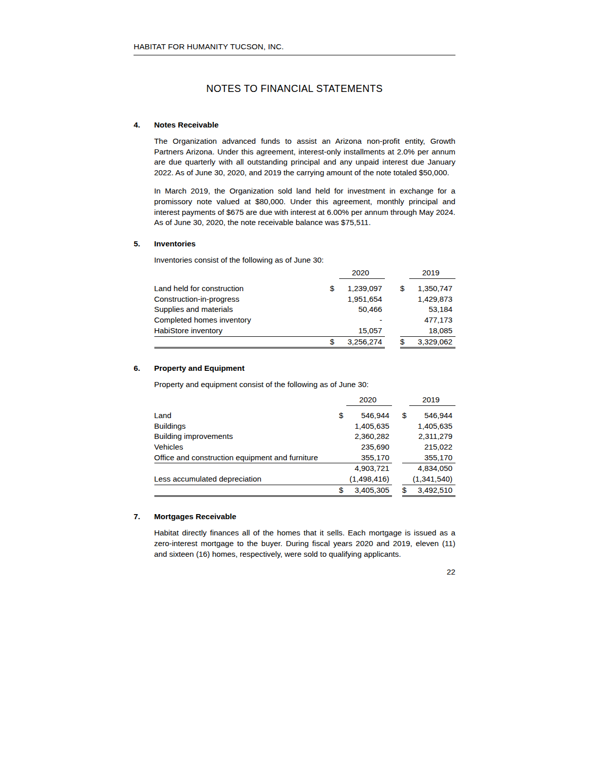HABITAT FOR HUMANITY TUCSON, INC.
NOTES TO FINANCIAL STATEMENTS
4. Notes Receivable
The Organization advanced funds to assist an Arizona non-profit entity, Growth Partners Arizona. Under this agreement, interest-only installments at 2.0% per annum are due quarterly with all outstanding principal and any unpaid interest due January 2022. As of June 30, 2020, and 2019 the carrying amount of the note totaled $50,000.
In March 2019, the Organization sold land held for investment in exchange for a promissory note valued at $80,000. Under this agreement, monthly principal and interest payments of $675 are due with interest at 6.00% per annum through May 2024. As of June 30, 2020, the note receivable balance was $75,511.
5. Inventories
Inventories consist of the following as of June 30:
| | | 2020 | | | 2019 |
| Land held for construction | $ | 1,239,097 | | $ | 1,350,747 |
| Construction-in-progress | | 1,951,654 | | | 1,429,873 |
| Supplies and materials | | 50,466 | | | 53,184 |
| Completed homes inventory | | - | | | 477,173 |
| HabiStore inventory | | 15,057 | | | 18,085 |
| | $ | 3,256,274 | | $ | 3,329,062 |
6. Property and Equipment
Property and equipment consist of the following as of June 30:
| | | 2020 | | | 2019 |
| Land | $ | 546,944 | | $ | 546,944 |
| Buildings | | 1,405,635 | | | 1,405,635 |
| Building improvements | | 2,360,282 | | | 2,311,279 |
| Vehicles | | 235,690 | | | 215,022 |
| Office and construction equipment and furniture | | 355,170 | | | 355,170 |
| | | 4,903,721 | | | 4,834,050 |
| Less accumulated depreciation | | (1,498,416) | | | (1,341,540) |
| | $ | 3,405,305 | | $ | 3,492,510 |
7. Mortgages Receivable
Habitat directly finances all of the homes that it sells. Each mortgage is issued as a zero-interest mortgage to the buyer. During fiscal years 2020 and 2019, eleven (11) and sixteen (16) homes, respectively, were sold to qualifying applicants.
22